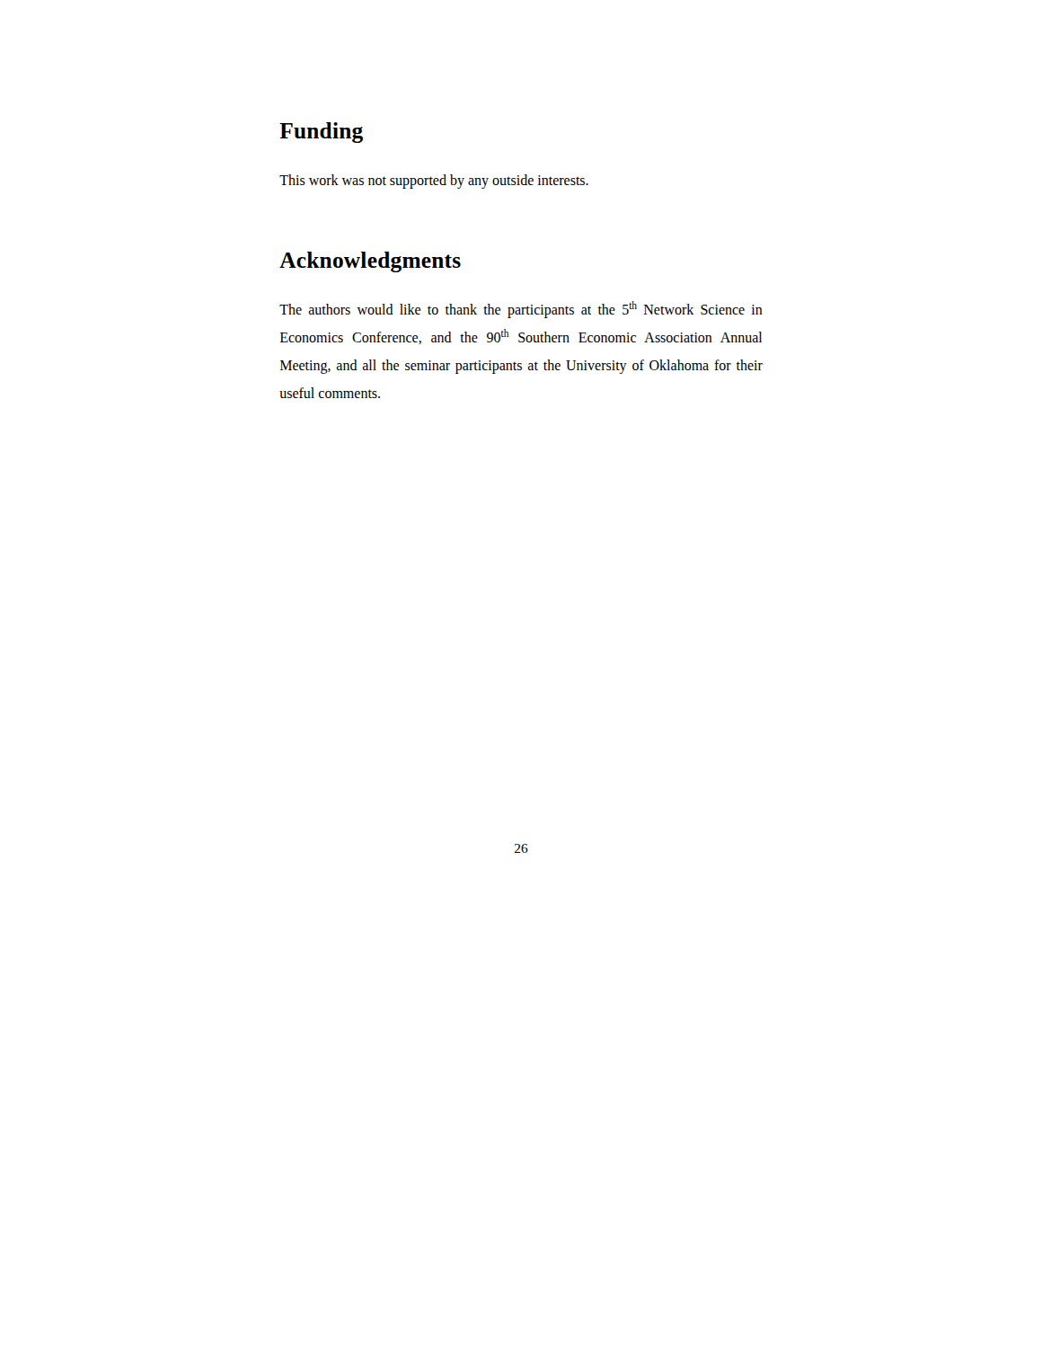Funding
This work was not supported by any outside interests.
Acknowledgments
The authors would like to thank the participants at the 5th Network Science in Economics Conference, and the 90th Southern Economic Association Annual Meeting, and all the seminar participants at the University of Oklahoma for their useful comments.
26